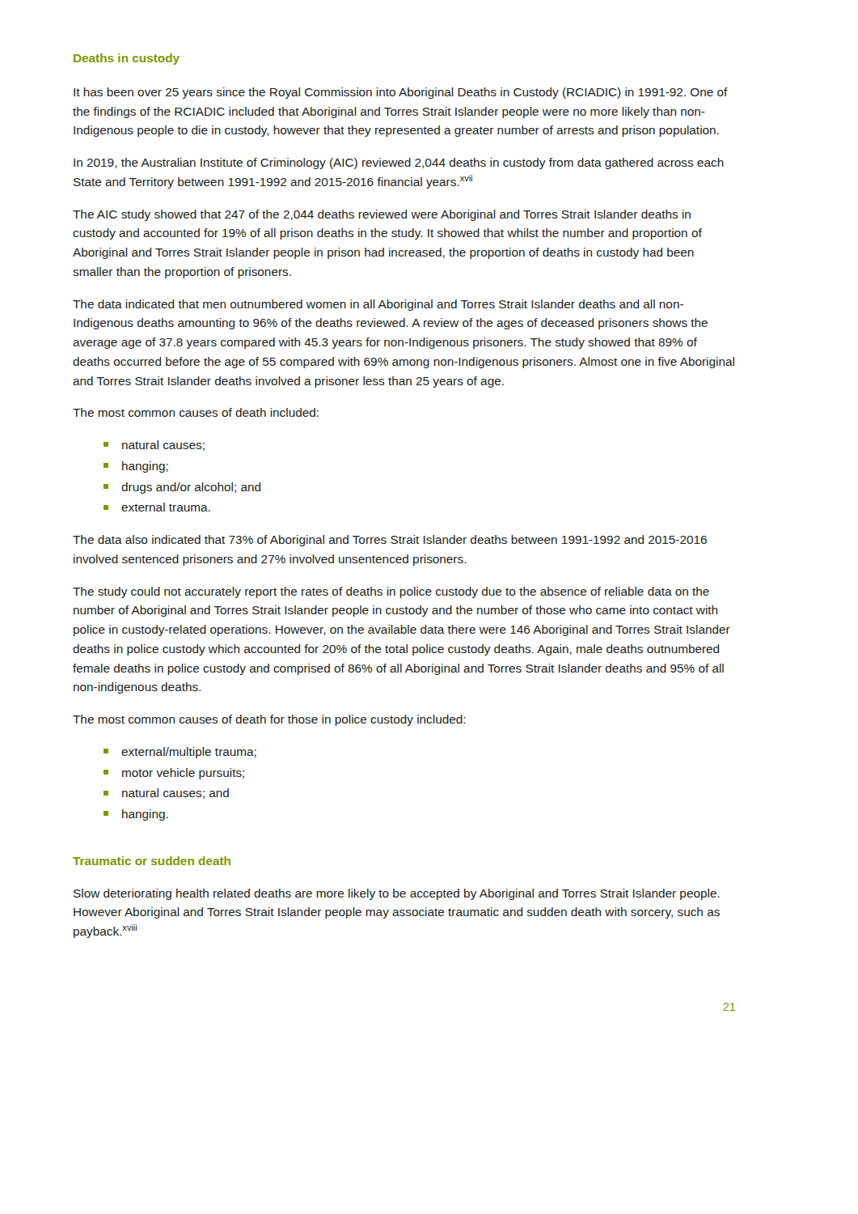Deaths in custody
It has been over 25 years since the Royal Commission into Aboriginal Deaths in Custody (RCIADIC) in 1991-92. One of the findings of the RCIADIC included that Aboriginal and Torres Strait Islander people were no more likely than non-Indigenous people to die in custody, however that they represented a greater number of arrests and prison population.
In 2019, the Australian Institute of Criminology (AIC) reviewed 2,044 deaths in custody from data gathered across each State and Territory between 1991-1992 and 2015-2016 financial years.xvii
The AIC study showed that 247 of the 2,044 deaths reviewed were Aboriginal and Torres Strait Islander deaths in custody and accounted for 19% of all prison deaths in the study. It showed that whilst the number and proportion of Aboriginal and Torres Strait Islander people in prison had increased, the proportion of deaths in custody had been smaller than the proportion of prisoners.
The data indicated that men outnumbered women in all Aboriginal and Torres Strait Islander deaths and all non-Indigenous deaths amounting to 96% of the deaths reviewed. A review of the ages of deceased prisoners shows the average age of 37.8 years compared with 45.3 years for non-Indigenous prisoners. The study showed that 89% of deaths occurred before the age of 55 compared with 69% among non-Indigenous prisoners. Almost one in five Aboriginal and Torres Strait Islander deaths involved a prisoner less than 25 years of age.
The most common causes of death included:
natural causes;
hanging;
drugs and/or alcohol; and
external trauma.
The data also indicated that 73% of Aboriginal and Torres Strait Islander deaths between 1991-1992 and 2015-2016 involved sentenced prisoners and 27% involved unsentenced prisoners.
The study could not accurately report the rates of deaths in police custody due to the absence of reliable data on the number of Aboriginal and Torres Strait Islander people in custody and the number of those who came into contact with police in custody-related operations. However, on the available data there were 146 Aboriginal and Torres Strait Islander deaths in police custody which accounted for 20% of the total police custody deaths. Again, male deaths outnumbered female deaths in police custody and comprised of 86% of all Aboriginal and Torres Strait Islander deaths and 95% of all non-indigenous deaths.
The most common causes of death for those in police custody included:
external/multiple trauma;
motor vehicle pursuits;
natural causes; and
hanging.
Traumatic or sudden death
Slow deteriorating health related deaths are more likely to be accepted by Aboriginal and Torres Strait Islander people. However Aboriginal and Torres Strait Islander people may associate traumatic and sudden death with sorcery, such as payback.xviii
21